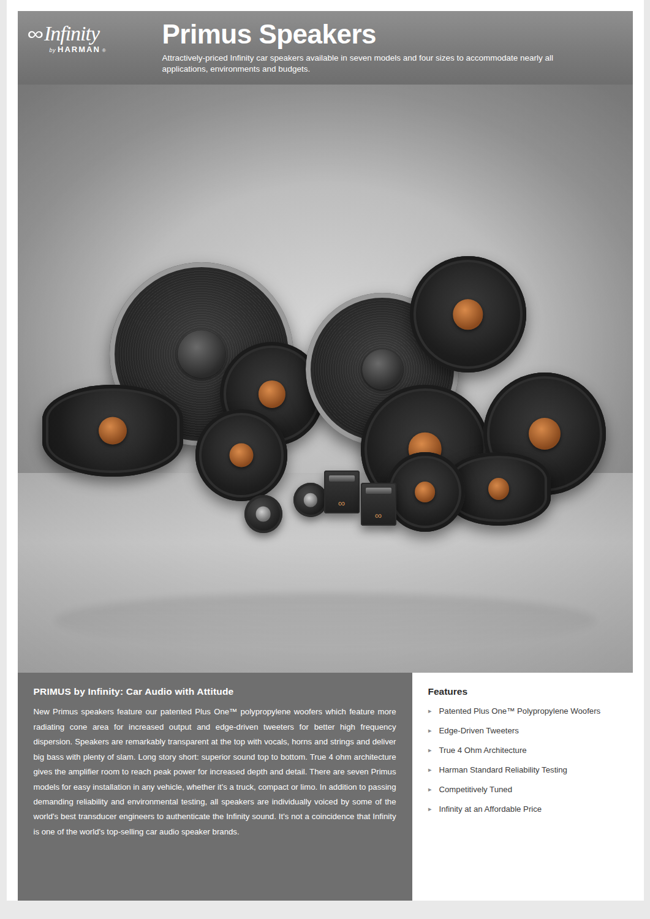∞ Infinity
by HARMAN ®
Primus Speakers
Attractively-priced Infinity car speakers available in seven models and four sizes to accommodate nearly all applications, environments and budgets.
PRIMUS by Infinity: Car Audio with Attitude
New Primus speakers feature our patented Plus One™ polypropylene woofers which feature more radiating cone area for increased output and edge-driven tweeters for better high frequency dispersion. Speakers are remarkably transparent at the top with vocals, horns and strings and deliver big bass with plenty of slam. Long story short: superior sound top to bottom. True 4 ohm architecture gives the amplifier room to reach peak power for increased depth and detail. There are seven Primus models for easy installation in any vehicle, whether it's a truck, compact or limo. In addition to passing demanding reliability and environmental testing, all speakers are individually voiced by some of the world's best transducer engineers to authenticate the Infinity sound. It's not a coincidence that Infinity is one of the world's top-selling car audio speaker brands.
Features
Patented Plus One™ Polypropylene Woofers
Edge-Driven Tweeters
True 4 Ohm Architecture
Harman Standard Reliability Testing
Competitively Tuned
Infinity at an Affordable Price